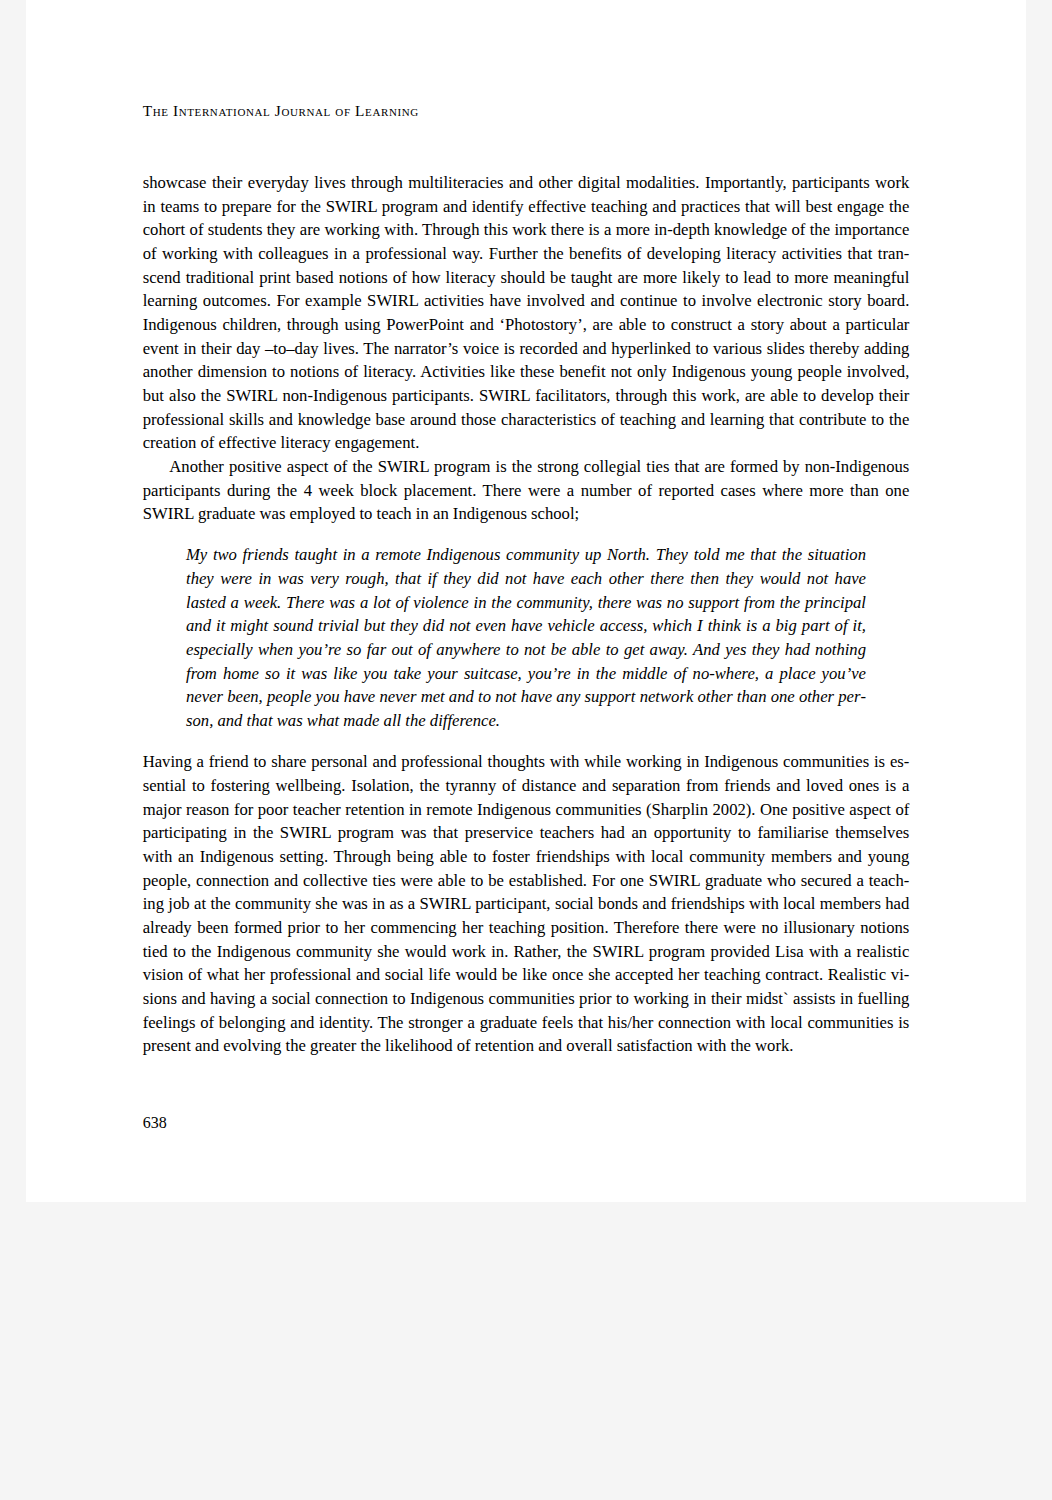The International Journal of Learning
showcase their everyday lives through multiliteracies and other digital modalities. Importantly, participants work in teams to prepare for the SWIRL program and identify effective teaching and practices that will best engage the cohort of students they are working with. Through this work there is a more in-depth knowledge of the importance of working with colleagues in a professional way. Further the benefits of developing literacy activities that transcend traditional print based notions of how literacy should be taught are more likely to lead to more meaningful learning outcomes. For example SWIRL activities have involved and continue to involve electronic story board. Indigenous children, through using PowerPoint and ‘Photostory’, are able to construct a story about a particular event in their day –to–day lives. The narrator’s voice is recorded and hyperlinked to various slides thereby adding another dimension to notions of literacy. Activities like these benefit not only Indigenous young people involved, but also the SWIRL non-Indigenous participants. SWIRL facilitators, through this work, are able to develop their professional skills and knowledge base around those characteristics of teaching and learning that contribute to the creation of effective literacy engagement.
Another positive aspect of the SWIRL program is the strong collegial ties that are formed by non-Indigenous participants during the 4 week block placement. There were a number of reported cases where more than one SWIRL graduate was employed to teach in an Indigenous school;
My two friends taught in a remote Indigenous community up North. They told me that the situation they were in was very rough, that if they did not have each other there then they would not have lasted a week. There was a lot of violence in the community, there was no support from the principal and it might sound trivial but they did not even have vehicle access, which I think is a big part of it, especially when you’re so far out of anywhere to not be able to get away. And yes they had nothing from home so it was like you take your suitcase, you’re in the middle of no-where, a place you’ve never been, people you have never met and to not have any support network other than one other person, and that was what made all the difference.
Having a friend to share personal and professional thoughts with while working in Indigenous communities is essential to fostering wellbeing. Isolation, the tyranny of distance and separation from friends and loved ones is a major reason for poor teacher retention in remote Indigenous communities (Sharplin 2002). One positive aspect of participating in the SWIRL program was that preservice teachers had an opportunity to familiarise themselves with an Indigenous setting. Through being able to foster friendships with local community members and young people, connection and collective ties were able to be established. For one SWIRL graduate who secured a teaching job at the community she was in as a SWIRL participant, social bonds and friendships with local members had already been formed prior to her commencing her teaching position. Therefore there were no illusionary notions tied to the Indigenous community she would work in. Rather, the SWIRL program provided Lisa with a realistic vision of what her professional and social life would be like once she accepted her teaching contract. Realistic visions and having a social connection to Indigenous communities prior to working in their midst` assists in fuelling feelings of belonging and identity. The stronger a graduate feels that his/her connection with local communities is present and evolving the greater the likelihood of retention and overall satisfaction with the work.
638